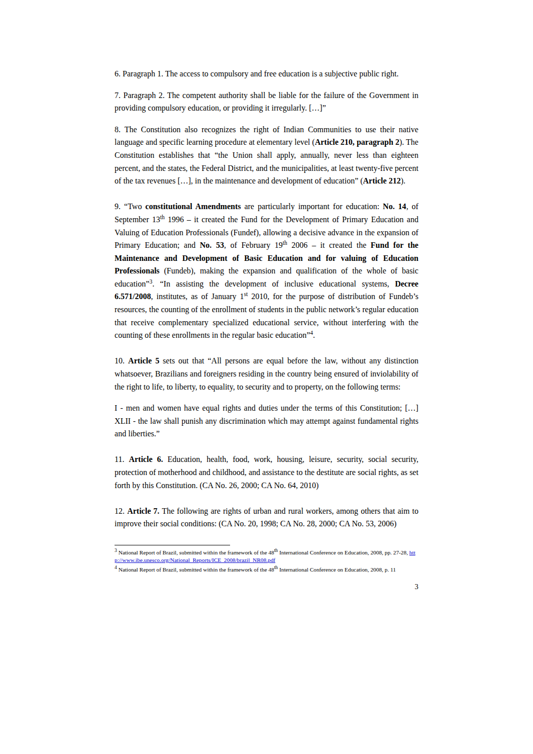6. Paragraph 1. The access to compulsory and free education is a subjective public right.
7. Paragraph 2. The competent authority shall be liable for the failure of the Government in providing compulsory education, or providing it irregularly. […]”
8. The Constitution also recognizes the right of Indian Communities to use their native language and specific learning procedure at elementary level (Article 210, paragraph 2). The Constitution establishes that “the Union shall apply, annually, never less than eighteen percent, and the states, the Federal District, and the municipalities, at least twenty-five percent of the tax revenues […], in the maintenance and development of education” (Article 212).
9. “Two constitutional Amendments are particularly important for education: No. 14, of September 13th 1996 – it created the Fund for the Development of Primary Education and Valuing of Education Professionals (Fundef), allowing a decisive advance in the expansion of Primary Education; and No. 53, of February 19th 2006 – it created the Fund for the Maintenance and Development of Basic Education and for valuing of Education Professionals (Fundeb), making the expansion and qualification of the whole of basic education”3. “In assisting the development of inclusive educational systems, Decree 6.571/2008, institutes, as of January 1st 2010, for the purpose of distribution of Fundeb’s resources, the counting of the enrollment of students in the public network’s regular education that receive complementary specialized educational service, without interfering with the counting of these enrollments in the regular basic education”4.
10. Article 5 sets out that “All persons are equal before the law, without any distinction whatsoever, Brazilians and foreigners residing in the country being ensured of inviolability of the right to life, to liberty, to equality, to security and to property, on the following terms:
I - men and women have equal rights and duties under the terms of this Constitution; […] XLII - the law shall punish any discrimination which may attempt against fundamental rights and liberties.”
11. Article 6. Education, health, food, work, housing, leisure, security, social security, protection of motherhood and childhood, and assistance to the destitute are social rights, as set forth by this Constitution. (CA No. 26, 2000; CA No. 64, 2010)
12. Article 7. The following are rights of urban and rural workers, among others that aim to improve their social conditions: (CA No. 20, 1998; CA No. 28, 2000; CA No. 53, 2006)
3 National Report of Brazil, submitted within the framework of the 48th International Conference on Education, 2008, pp. 27-28, http://www.ibe.unesco.org/National_Reports/ICE_2008/brazil_NR08.pdf
4 National Report of Brazil, submitted within the framework of the 48th International Conference on Education, 2008, p. 11
3